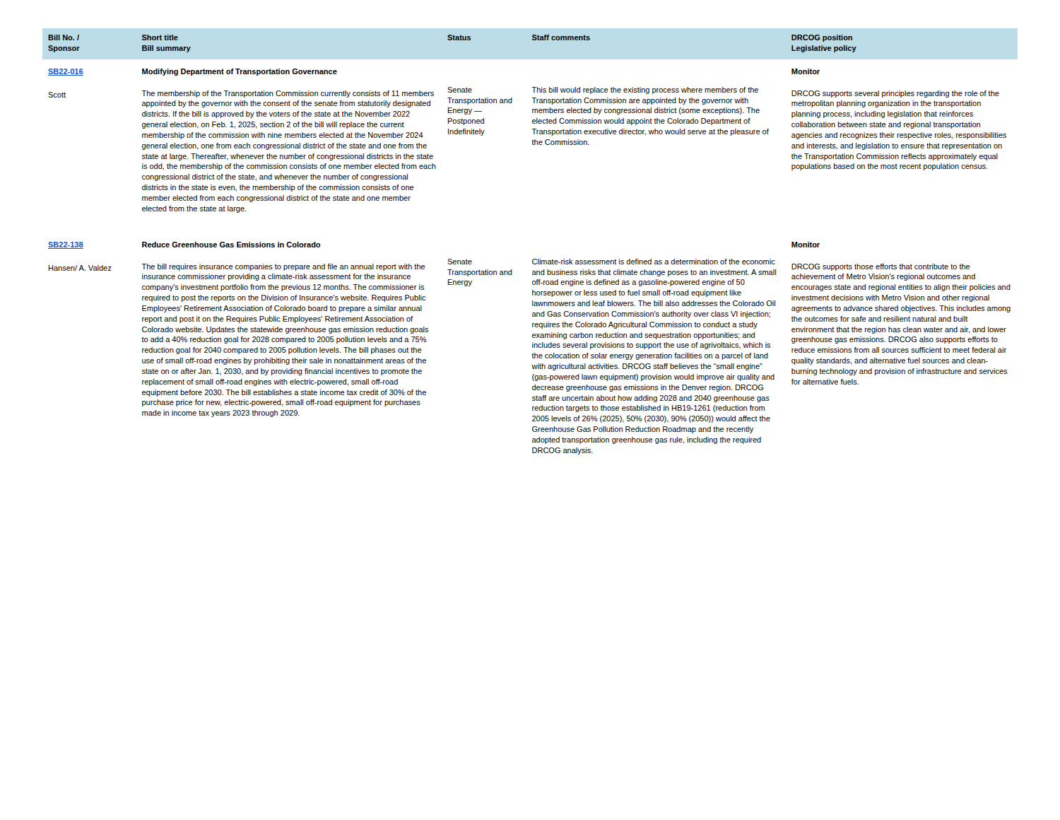| Bill No. / Sponsor | Short title Bill summary | Status | Staff comments | DRCOG position Legislative policy |
| --- | --- | --- | --- | --- |
| SB22-016 Scott | Modifying Department of Transportation Governance The membership of the Transportation Commission currently consists of 11 members appointed by the governor with the consent of the senate from statutorily designated districts. If the bill is approved by the voters of the state at the November 2022 general election, on Feb. 1, 2025, section 2 of the bill will replace the current membership of the commission with nine members elected at the November 2024 general election, one from each congressional district of the state and one from the state at large. Thereafter, whenever the number of congressional districts in the state is odd, the membership of the commission consists of one member elected from each congressional district of the state, and whenever the number of congressional districts in the state is even, the membership of the commission consists of one member elected from each congressional district of the state and one member elected from the state at large. | Senate Transportation and Energy — Postponed Indefinitely | This bill would replace the existing process where members of the Transportation Commission are appointed by the governor with members elected by congressional district (some exceptions). The elected Commission would appoint the Colorado Department of Transportation executive director, who would serve at the pleasure of the Commission. | Monitor DRCOG supports several principles regarding the role of the metropolitan planning organization in the transportation planning process, including legislation that reinforces collaboration between state and regional transportation agencies and recognizes their respective roles, responsibilities and interests, and legislation to ensure that representation on the Transportation Commission reflects approximately equal populations based on the most recent population census. |
| SB22-138 Hansen/ A. Valdez | Reduce Greenhouse Gas Emissions in Colorado The bill requires insurance companies to prepare and file an annual report with the insurance commissioner providing a climate-risk assessment for the insurance company's investment portfolio from the previous 12 months. The commissioner is required to post the reports on the Division of Insurance's website. Requires Public Employees' Retirement Association of Colorado board to prepare a similar annual report and post it on the Requires Public Employees' Retirement Association of Colorado website. Updates the statewide greenhouse gas emission reduction goals to add a 40% reduction goal for 2028 compared to 2005 pollution levels and a 75% reduction goal for 2040 compared to 2005 pollution levels. The bill phases out the use of small off-road engines by prohibiting their sale in nonattainment areas of the state on or after Jan. 1, 2030, and by providing financial incentives to promote the replacement of small off-road engines with electric-powered, small off-road equipment before 2030. The bill establishes a state income tax credit of 30% of the purchase price for new, electric-powered, small off-road equipment for purchases made in income tax years 2023 through 2029. | Senate Transportation and Energy | Climate-risk assessment is defined as a determination of the economic and business risks that climate change poses to an investment. A small off-road engine is defined as a gasoline-powered engine of 50 horsepower or less used to fuel small off-road equipment like lawnmowers and leaf blowers. The bill also addresses the Colorado Oil and Gas Conservation Commission's authority over class VI injection; requires the Colorado Agricultural Commission to conduct a study examining carbon reduction and sequestration opportunities; and includes several provisions to support the use of agrivoltaics, which is the colocation of solar energy generation facilities on a parcel of land with agricultural activities. DRCOG staff believes the “small engine” (gas-powered lawn equipment) provision would improve air quality and decrease greenhouse gas emissions in the Denver region. DRCOG staff are uncertain about how adding 2028 and 2040 greenhouse gas reduction targets to those established in HB19-1261 (reduction from 2005 levels of 26% (2025), 50% (2030), 90% (2050)) would affect the Greenhouse Gas Pollution Reduction Roadmap and the recently adopted transportation greenhouse gas rule, including the required DRCOG analysis. | Monitor DRCOG supports those efforts that contribute to the achievement of Metro Vision's regional outcomes and encourages state and regional entities to align their policies and investment decisions with Metro Vision and other regional agreements to advance shared objectives. This includes among the outcomes for safe and resilient natural and built environment that the region has clean water and air, and lower greenhouse gas emissions. DRCOG also supports efforts to reduce emissions from all sources sufficient to meet federal air quality standards, and alternative fuel sources and clean-burning technology and provision of infrastructure and services for alternative fuels. |